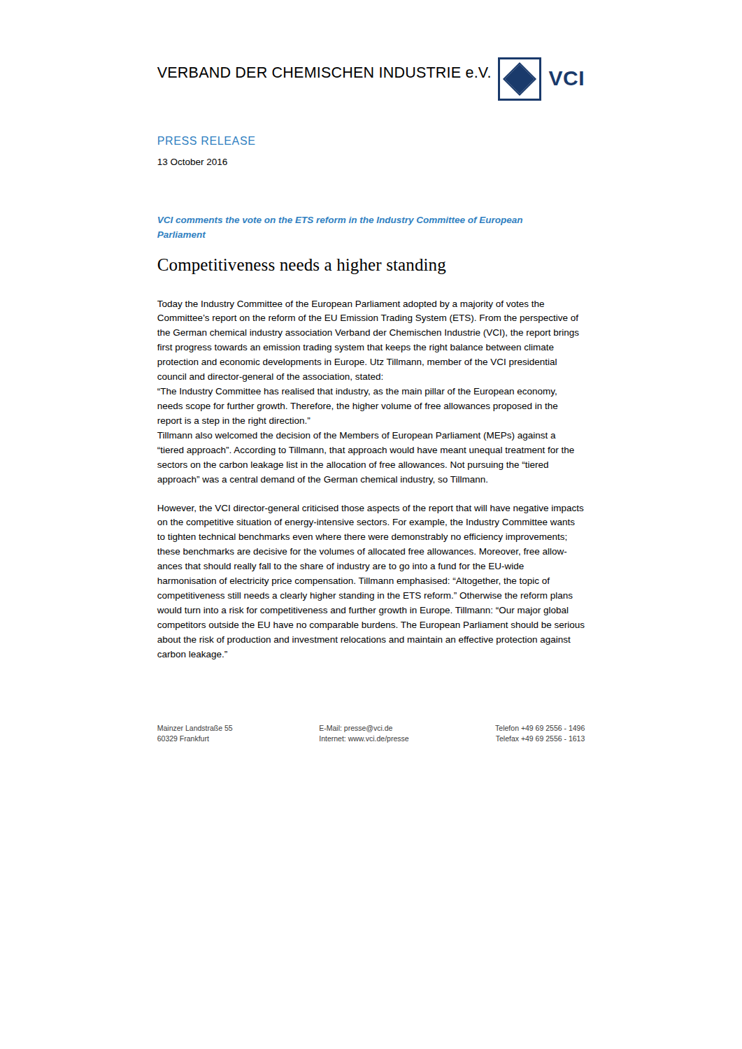VERBAND DER CHEMISCHEN INDUSTRIE e.V.
VCI
PRESS RELEASE
13 October 2016
VCI comments the vote on the ETS reform in the Industry Committee of European Parliament
Competitiveness needs a higher standing
Today the Industry Committee of the European Parliament adopted by a majority of votes the Committee’s report on the reform of the EU Emission Trading System (ETS). From the perspective of the German chemical industry association Verband der Chemischen Industrie (VCI), the report brings first progress towards an emission trading system that keeps the right balance between climate protection and economic developments in Europe. Utz Tillmann, member of the VCI presidential council and director-general of the association, stated:
“The Industry Committee has realised that industry, as the main pillar of the Euro­pean economy, needs scope for further growth. Therefore, the higher volume of free allowances proposed in the report is a step in the right direction.”
Tillmann also welcomed the decision of the Members of European Parliament (MEPs) against a “tiered approach”. According to Tillmann, that approach would have meant unequal treatment for the sectors on the carbon leakage list in the allocation of free allowances. Not pursuing the “tiered approach” was a central demand of the German chemical industry, so Tillmann.
However, the VCI director-general criticised those aspects of the report that will have negative impacts on the competitive situation of energy-intensive sectors. For example, the Industry Committee wants to tighten technical benchmarks even where there were demonstrably no efficiency improvements; these benchmarks are decisive for the volumes of allocated free allowances. Moreover, free allow­ances that should really fall to the share of industry are to go into a fund for the EU-wide harmonisation of electricity price compensation. Tillmann emphasised: “Altogether, the topic of competitiveness still needs a clearly higher standing in the ETS reform.” Otherwise the reform plans would turn into a risk for competitiveness and further growth in Europe. Tillmann: “Our major global competitors outside the EU have no comparable burdens. The European Parliament should be serious about the risk of production and investment relocations and maintain an effective protection against carbon leakage.”
Mainzer Landstraße 55
60329 Frankfurt
E-Mail: presse@vci.de
Internet: www.vci.de/presse
Telefon +49 69 2556 - 1496
Telefax +49 69 2556 - 1613